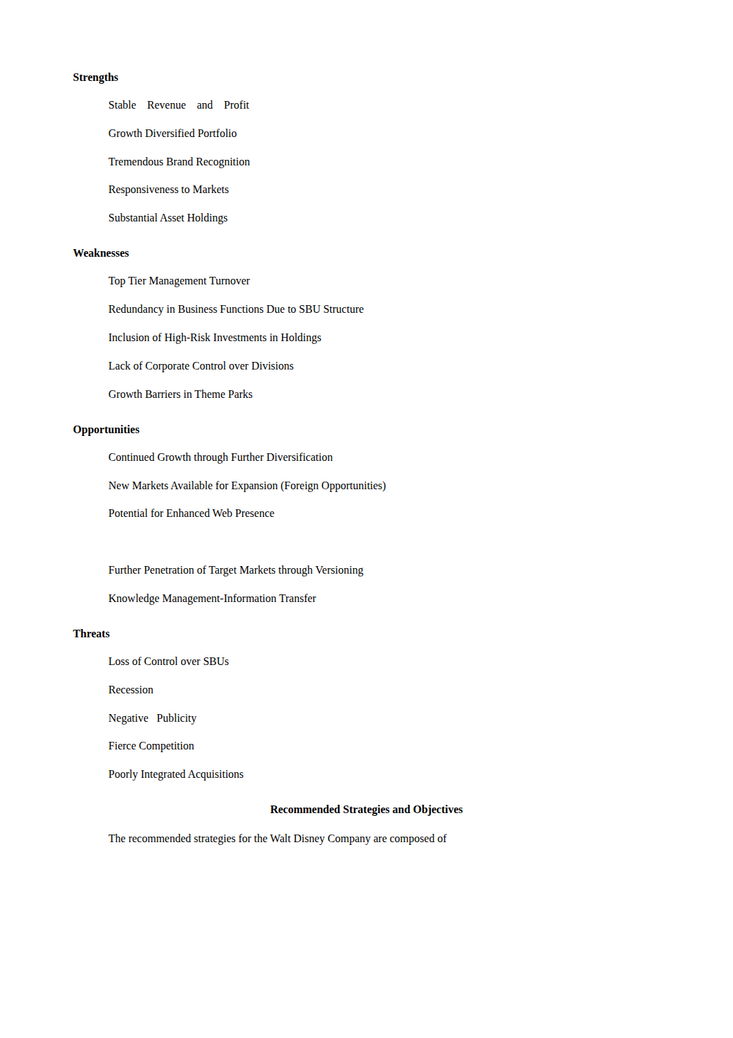Strengths
Stable Revenue and Profit
Growth Diversified Portfolio
Tremendous Brand Recognition
Responsiveness to Markets
Substantial Asset Holdings
Weaknesses
Top Tier Management Turnover
Redundancy in Business Functions Due to SBU Structure
Inclusion of High-Risk Investments in Holdings
Lack of Corporate Control over Divisions
Growth Barriers in Theme Parks
Opportunities
Continued Growth through Further Diversification
New Markets Available for Expansion (Foreign Opportunities)
Potential for Enhanced Web Presence
Further Penetration of Target Markets through Versioning
Knowledge Management-Information Transfer
Threats
Loss of Control over SBUs
Recession
Negative Publicity
Fierce Competition
Poorly Integrated Acquisitions
Recommended Strategies and Objectives
The recommended strategies for the Walt Disney Company are composed of